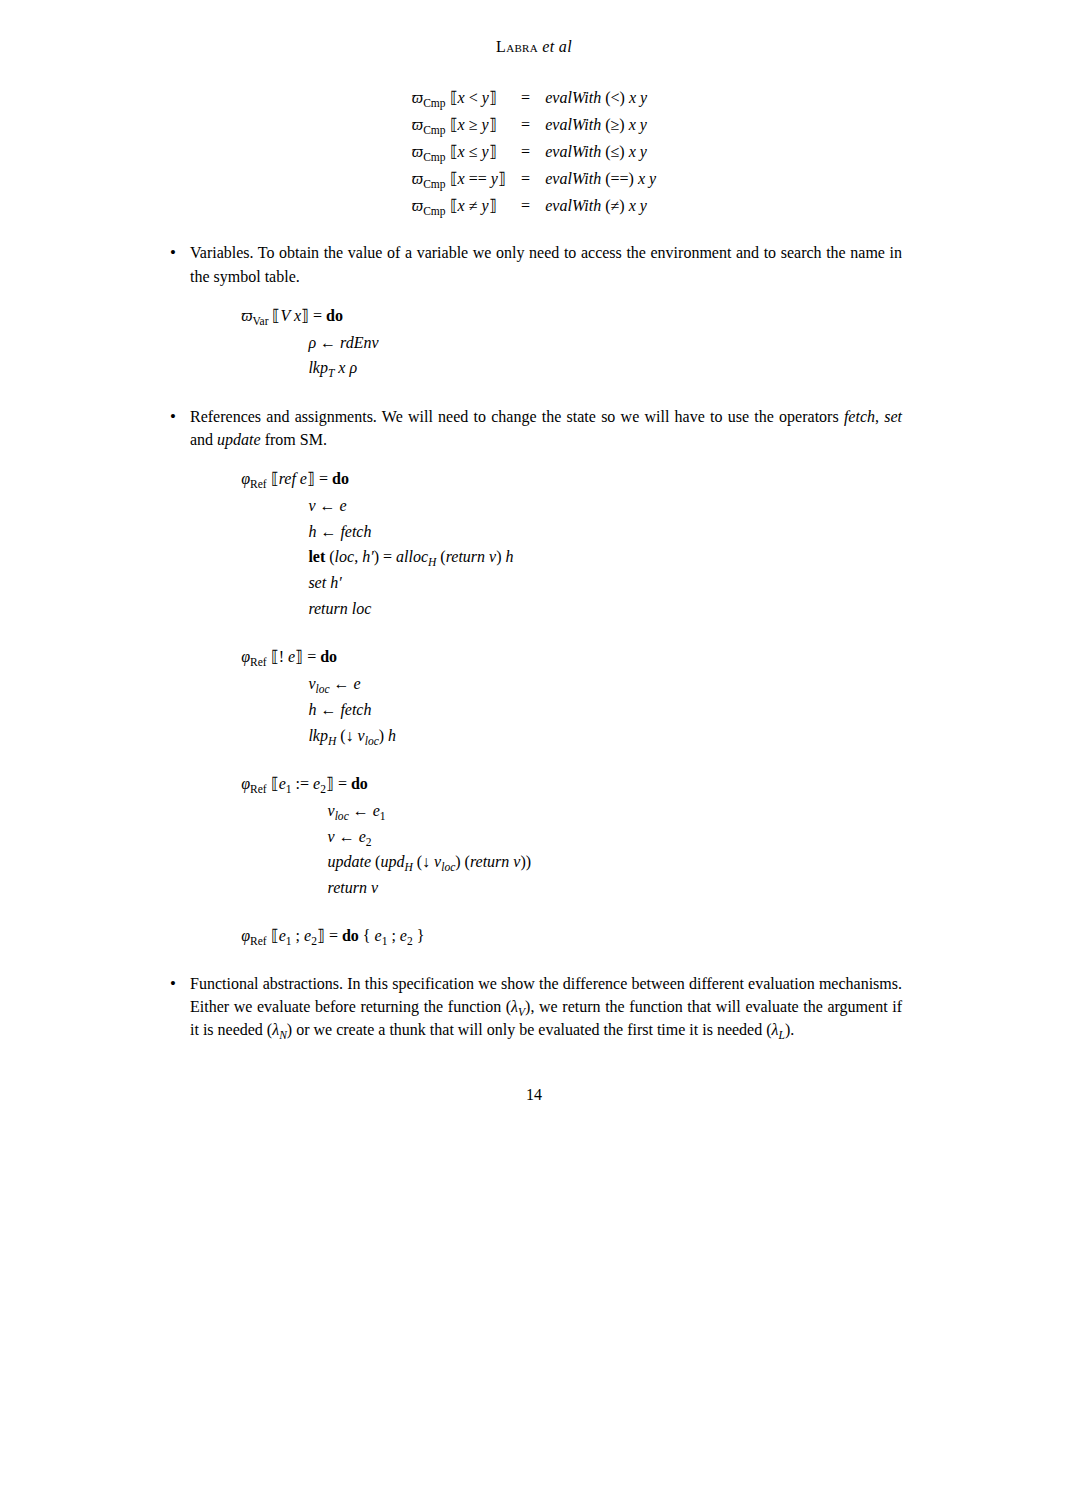Labra et al
| ϖ Cmp ⟦ x < y ⟧ | = | evalWith (<) x y |
| ϖ Cmp ⟦ x ≥ y ⟧ | = | evalWith (≥) x y |
| ϖ Cmp ⟦ x ≤ y ⟧ | = | evalWith (≤) x y |
| ϖ Cmp ⟦ x == y ⟧ | = | evalWith (==) x y |
| ϖ Cmp ⟦ x ≠ y ⟧ | = | evalWith (≠) x y |
Variables. To obtain the value of a variable we only need to access the environment and to search the name in the symbol table.
ϖVar ⟦V x⟧ = do
ρ ← rdEnv
lkpT x ρ
References and assignments. We will need to change the state so we will have to use the operators fetch, set and update from SM.
φRef ⟦ref e⟧ = do
v ← e
h ← fetch
let (loc, h′) = allocH (return v) h
set h′
return loc
φRef ⟦! e⟧ = do
vloc ← e
h ← fetch
lkpH (↓ vloc) h
φRef ⟦e1 := e2⟧ = do
vloc ← e1
v ← e2
update (updH (↓ vloc) (return v))
return v
φRef ⟦e1 ; e2⟧ = do { e1 ; e2 }
Functional abstractions. In this specification we show the difference between different evaluation mechanisms. Either we evaluate before returning the function (λV), we return the function that will evaluate the argument if it is needed (λN) or we create a thunk that will only be evaluated the first time it is needed (λL).
14